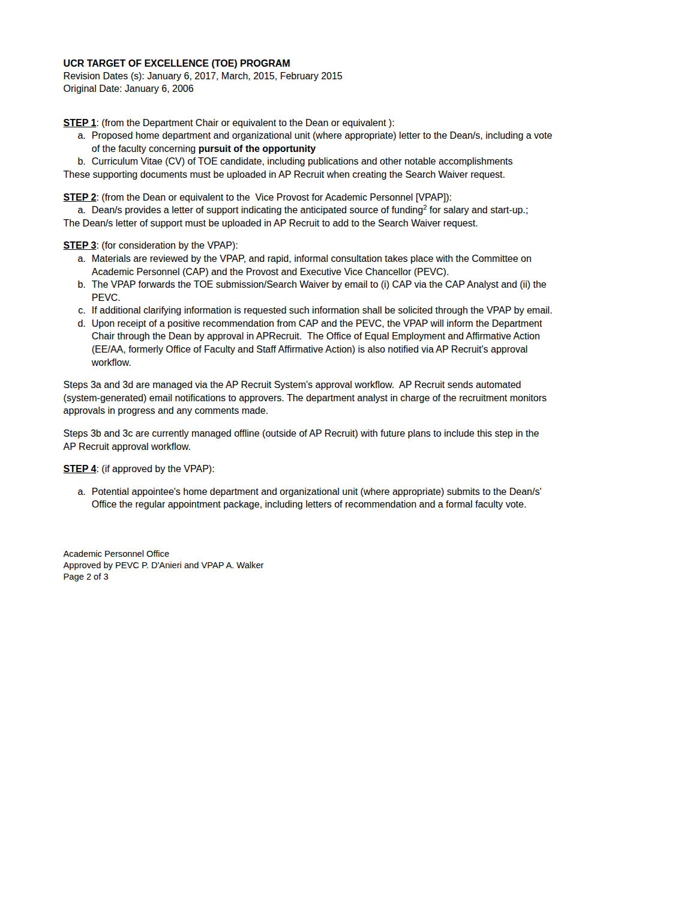UCR TARGET OF EXCELLENCE (TOE) PROGRAM
Revision Dates (s): January 6, 2017, March, 2015, February 2015
Original Date: January 6, 2006
STEP 1: (from the Department Chair or equivalent to the Dean or equivalent ):
Proposed home department and organizational unit (where appropriate) letter to the Dean/s, including a vote of the faculty concerning pursuit of the opportunity
Curriculum Vitae (CV) of TOE candidate, including publications and other notable accomplishments
These supporting documents must be uploaded in AP Recruit when creating the Search Waiver request.
STEP 2: (from the Dean or equivalent to the Vice Provost for Academic Personnel [VPAP]):
Dean/s provides a letter of support indicating the anticipated source of funding2 for salary and start-up.;
The Dean/s letter of support must be uploaded in AP Recruit to add to the Search Waiver request.
STEP 3: (for consideration by the VPAP):
Materials are reviewed by the VPAP, and rapid, informal consultation takes place with the Committee on Academic Personnel (CAP) and the Provost and Executive Vice Chancellor (PEVC).
The VPAP forwards the TOE submission/Search Waiver by email to (i) CAP via the CAP Analyst and (ii) the PEVC.
If additional clarifying information is requested such information shall be solicited through the VPAP by email.
Upon receipt of a positive recommendation from CAP and the PEVC, the VPAP will inform the Department Chair through the Dean by approval in APRecruit. The Office of Equal Employment and Affirmative Action (EE/AA, formerly Office of Faculty and Staff Affirmative Action) is also notified via AP Recruit's approval workflow.
Steps 3a and 3d are managed via the AP Recruit System's approval workflow. AP Recruit sends automated (system-generated) email notifications to approvers. The department analyst in charge of the recruitment monitors approvals in progress and any comments made.
Steps 3b and 3c are currently managed offline (outside of AP Recruit) with future plans to include this step in the AP Recruit approval workflow.
STEP 4: (if approved by the VPAP):
Potential appointee's home department and organizational unit (where appropriate) submits to the Dean/s' Office the regular appointment package, including letters of recommendation and a formal faculty vote.
Academic Personnel Office
Approved by PEVC P. D'Anieri and VPAP A. Walker
Page 2 of 3